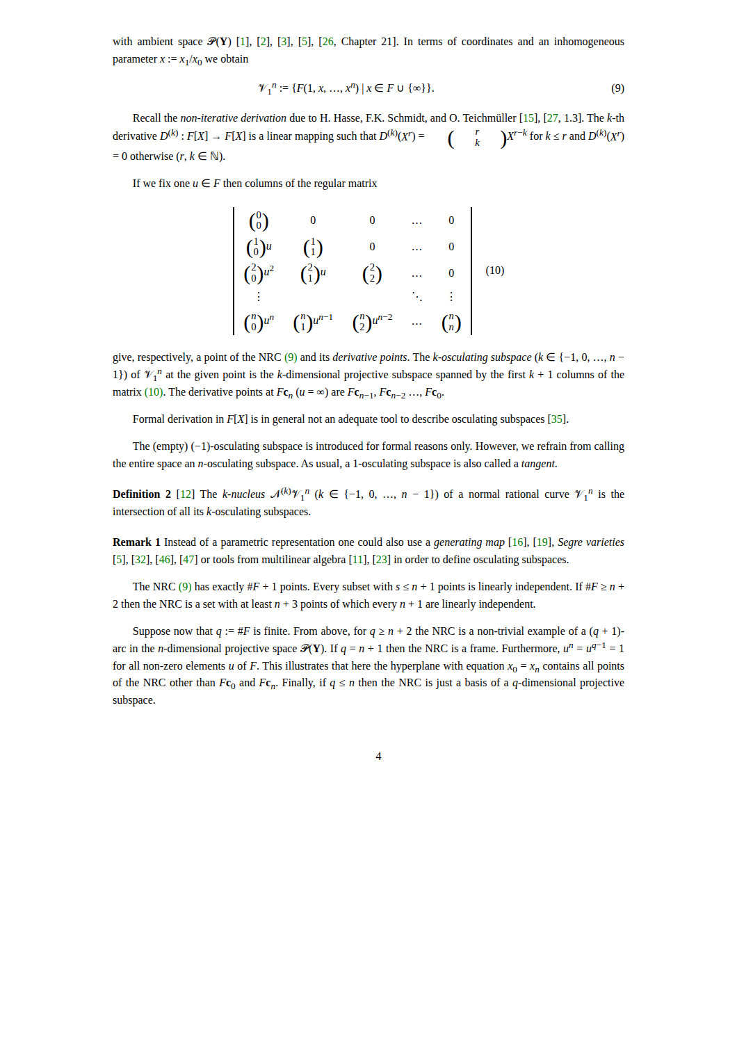with ambient space 𝒫(Y) [1], [2], [3], [5], [26, Chapter 21]. In terms of coordinates and an inhomogeneous parameter x := x1/x0 we obtain
𝒱1n := {F(1, x, …, xn) | x ∈ F ∪ {∞}}. (9)
Recall the non-iterative derivation due to H. Hasse, F.K. Schmidt, and O. Teichmüller [15], [27, 1.3]. The k-th derivative D(k) : F[X] → F[X] is a linear mapping such that D(k)(Xr) = (rk) Xr−k for k ≤ r and D(k)(Xr) = 0 otherwise (r, k ∈ ℕ).
If we fix one u ∈ F then columns of the regular matrix
| ( 0 0 ) | 0 | 0 | … | 0 |
| ( 1 0 ) u | ( 1 1 ) | 0 | … | 0 |
| ( 2 0 ) u 2 | ( 2 1 ) u | ( 2 2 ) | … | 0 |
| ⋮ | | | ⋱ | ⋮ |
| ( n 0 ) u n | ( n 1 ) u n −1 | ( n 2 ) u n −2 | … | ( n n ) |
(10)
give, respectively, a point of the NRC (9) and its derivative points. The k-osculating subspace (k ∈ {−1, 0, …, n − 1}) of 𝒱1n at the given point is the k-dimensional projective subspace spanned by the first k + 1 columns of the matrix (10). The derivative points at Fcn (u = ∞) are Fcn−1, Fcn−2 …, Fc0.
Formal derivation in F[X] is in general not an adequate tool to describe osculating subspaces [35].
The (empty) (−1)-osculating subspace is introduced for formal reasons only. However, we refrain from calling the entire space an n-osculating subspace. As usual, a 1-osculating subspace is also called a tangent.
Definition 2 [12] The k-nucleus 𝒩(k)𝒱1n (k ∈ {−1, 0, …, n − 1}) of a normal rational curve 𝒱1n is the intersection of all its k-osculating subspaces.
Remark 1 Instead of a parametric representation one could also use a generating map [16], [19], Segre varieties [5], [32], [46], [47] or tools from multilinear algebra [11], [23] in order to define osculating subspaces.
The NRC (9) has exactly #F + 1 points. Every subset with s ≤ n + 1 points is linearly independent. If #F ≥ n + 2 then the NRC is a set with at least n + 3 points of which every n + 1 are linearly independent.
Suppose now that q := #F is finite. From above, for q ≥ n + 2 the NRC is a non-trivial example of a (q + 1)-arc in the n-dimensional projective space 𝒫(Y). If q = n + 1 then the NRC is a frame. Furthermore, un = uq−1 = 1 for all non-zero elements u of F. This illustrates that here the hyperplane with equation x0 = xn contains all points of the NRC other than Fc0 and Fcn. Finally, if q ≤ n then the NRC is just a basis of a q-dimensional projective subspace.
4